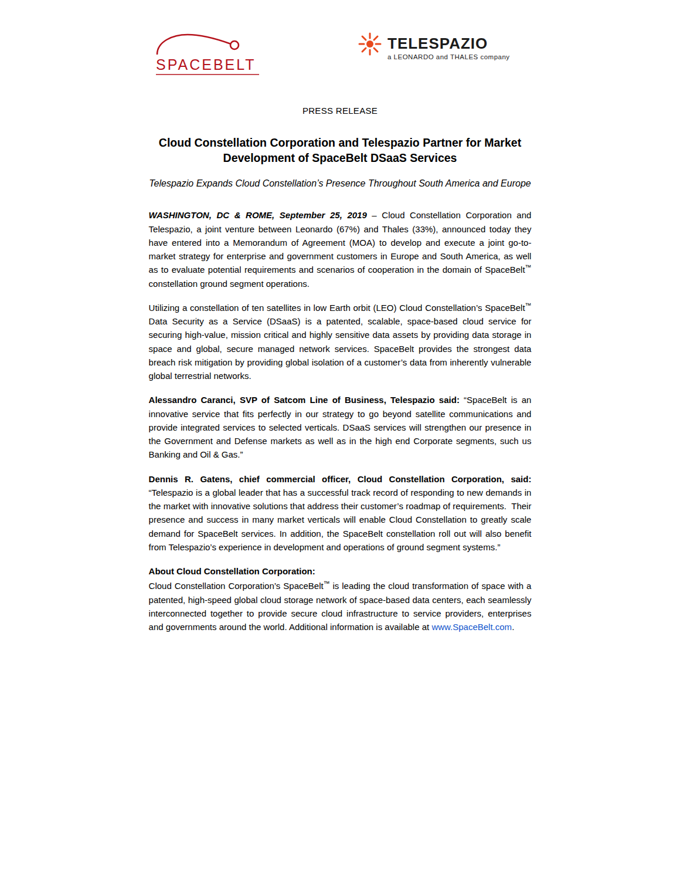SPACEBELT
TELESPAZIO a LEONARDO and THALES company
PRESS RELEASE
Cloud Constellation Corporation and Telespazio Partner for Market Development of SpaceBelt DSaaS Services
Telespazio Expands Cloud Constellation’s Presence Throughout South America and Europe
WASHINGTON, DC & ROME, September 25, 2019 – Cloud Constellation Corporation and Telespazio, a joint venture between Leonardo (67%) and Thales (33%), announced today they have entered into a Memorandum of Agreement (MOA) to develop and execute a joint go-to-market strategy for enterprise and government customers in Europe and South America, as well as to evaluate potential requirements and scenarios of cooperation in the domain of SpaceBelt™ constellation ground segment operations.
Utilizing a constellation of ten satellites in low Earth orbit (LEO) Cloud Constellation’s SpaceBelt™ Data Security as a Service (DSaaS) is a patented, scalable, space-based cloud service for securing high-value, mission critical and highly sensitive data assets by providing data storage in space and global, secure managed network services. SpaceBelt provides the strongest data breach risk mitigation by providing global isolation of a customer’s data from inherently vulnerable global terrestrial networks.
Alessandro Caranci, SVP of Satcom Line of Business, Telespazio said: “SpaceBelt is an innovative service that fits perfectly in our strategy to go beyond satellite communications and provide integrated services to selected verticals. DSaaS services will strengthen our presence in the Government and Defense markets as well as in the high end Corporate segments, such us Banking and Oil & Gas.”
Dennis R. Gatens, chief commercial officer, Cloud Constellation Corporation, said: “Telespazio is a global leader that has a successful track record of responding to new demands in the market with innovative solutions that address their customer’s roadmap of requirements. Their presence and success in many market verticals will enable Cloud Constellation to greatly scale demand for SpaceBelt services. In addition, the SpaceBelt constellation roll out will also benefit from Telespazio’s experience in development and operations of ground segment systems.”
About Cloud Constellation Corporation:
Cloud Constellation Corporation’s SpaceBelt™ is leading the cloud transformation of space with a patented, high-speed global cloud storage network of space-based data centers, each seamlessly interconnected together to provide secure cloud infrastructure to service providers, enterprises and governments around the world. Additional information is available at www.SpaceBelt.com.